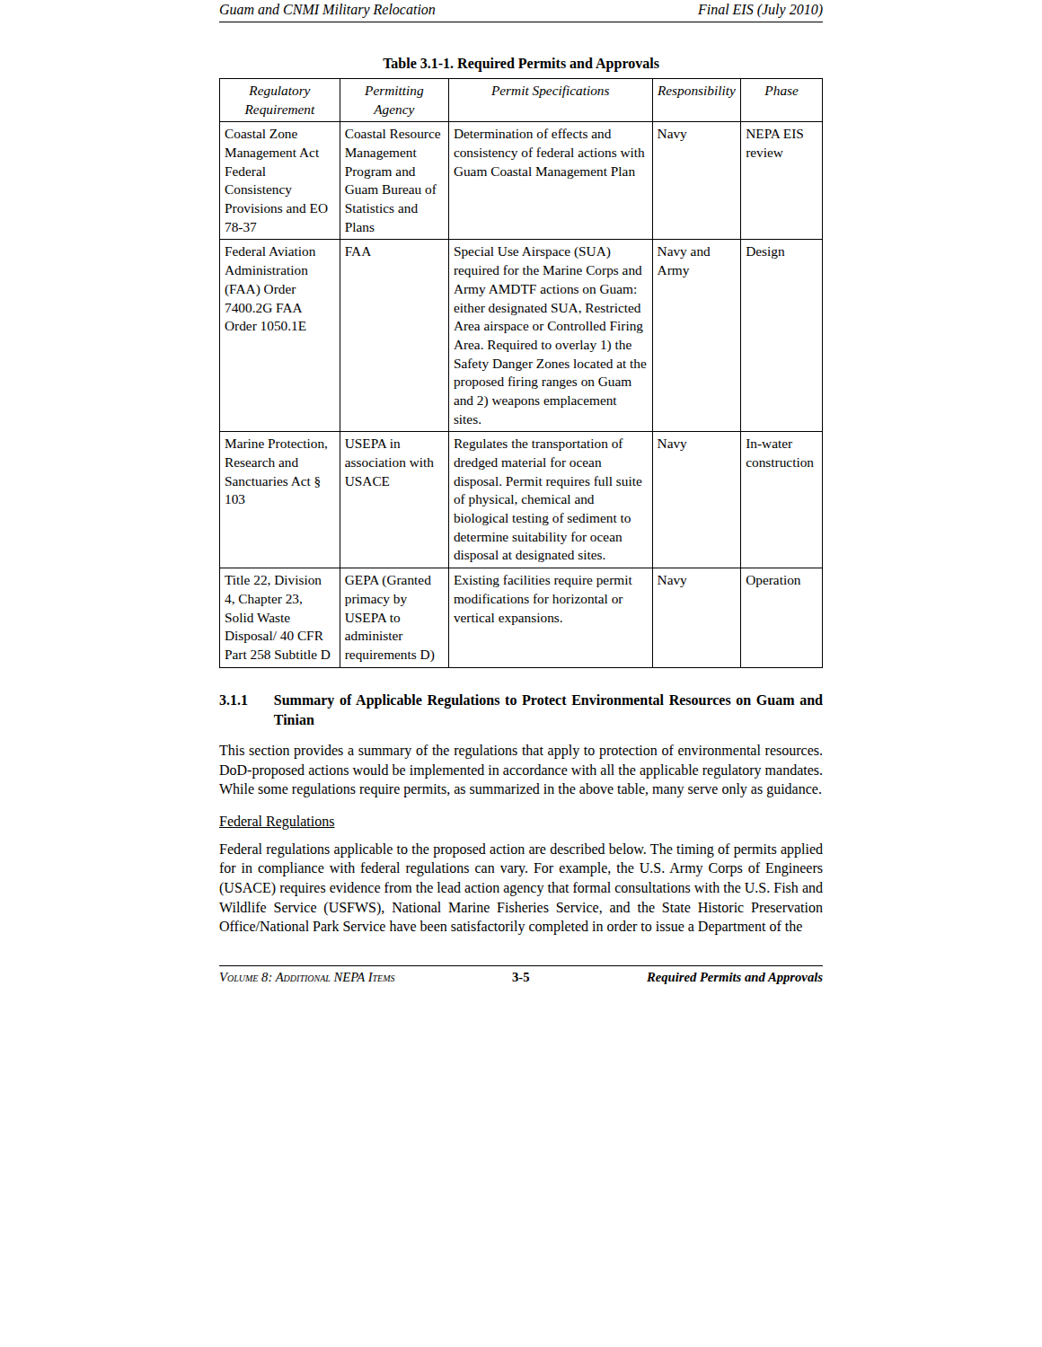Guam and CNMI Military Relocation
Final EIS (July 2010)
Table 3.1-1. Required Permits and Approvals
| Regulatory Requirement | Permitting Agency | Permit Specifications | Responsibility | Phase |
| --- | --- | --- | --- | --- |
| Coastal Zone Management Act Federal Consistency Provisions and EO 78-37 | Coastal Resource Management Program and Guam Bureau of Statistics and Plans | Determination of effects and consistency of federal actions with Guam Coastal Management Plan | Navy | NEPA EIS review |
| Federal Aviation Administration (FAA) Order 7400.2G FAA Order 1050.1E | FAA | Special Use Airspace (SUA) required for the Marine Corps and Army AMDTF actions on Guam: either designated SUA, Restricted Area airspace or Controlled Firing Area. Required to overlay 1) the Safety Danger Zones located at the proposed firing ranges on Guam and 2) weapons emplacement sites. | Navy and Army | Design |
| Marine Protection, Research and Sanctuaries Act § 103 | USEPA in association with USACE | Regulates the transportation of dredged material for ocean disposal. Permit requires full suite of physical, chemical and biological testing of sediment to determine suitability for ocean disposal at designated sites. | Navy | In-water construction |
| Title 22, Division 4, Chapter 23, Solid Waste Disposal/ 40 CFR Part 258 Subtitle D | GEPA (Granted primacy by USEPA to administer requirements D) | Existing facilities require permit modifications for horizontal or vertical expansions. | Navy | Operation |
3.1.1 Summary of Applicable Regulations to Protect Environmental Resources on Guam and Tinian
This section provides a summary of the regulations that apply to protection of environmental resources. DoD-proposed actions would be implemented in accordance with all the applicable regulatory mandates. While some regulations require permits, as summarized in the above table, many serve only as guidance.
Federal Regulations
Federal regulations applicable to the proposed action are described below. The timing of permits applied for in compliance with federal regulations can vary. For example, the U.S. Army Corps of Engineers (USACE) requires evidence from the lead action agency that formal consultations with the U.S. Fish and Wildlife Service (USFWS), National Marine Fisheries Service, and the State Historic Preservation Office/National Park Service have been satisfactorily completed in order to issue a Department of the
Volume 8: Additional NEPA Items
3-5
Required Permits and Approvals